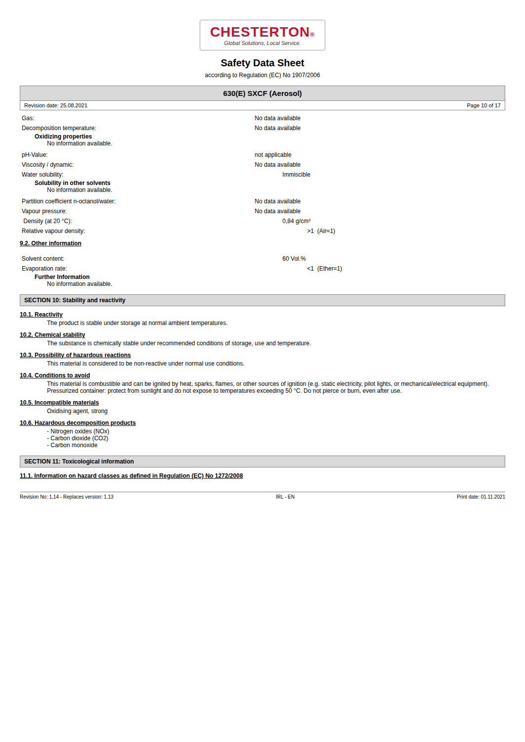CHESTERTON®
Global Solutions, Local Service.
Safety Data Sheet
according to Regulation (EC) No 1907/2006
630(E) SXCF (Aerosol)
Revision date: 25.08.2021 Page 10 of 17
| Gas: | No data available |
| Decomposition temperature: | No data available |
Oxidizing properties
No information available.
| pH-Value: | not applicable |
| Viscosity / dynamic: | No data available |
| Water solubility: | Immiscible |
Solubility in other solvents
No information available.
| Partition coefficient n-octanol/water: | No data available |
| Vapour pressure: | No data available |
| Density (at 20 °C): | 0,84 g/cm³ |
| Relative vapour density: | >1 (Air=1) |
9.2. Other information
| Solvent content: | 60 Vol.% |
| Evaporation rate: | <1 (Ether=1) |
Further Information
No information available.
SECTION 10: Stability and reactivity
10.1. Reactivity
The product is stable under storage at normal ambient temperatures.
10.2. Chemical stability
The substance is chemically stable under recommended conditions of storage, use and temperature.
10.3. Possibility of hazardous reactions
This material is considered to be non-reactive under normal use conditions.
10.4. Conditions to avoid
This material is combustible and can be ignited by heat, sparks, flames, or other sources of ignition (e.g. static electricity, pilot lights, or mechanical/electrical equipment).
Pressurized container: protect from sunlight and do not expose to temperatures exceeding 50 °C. Do not pierce or burn, even after use.
10.5. Incompatible materials
Oxidising agent, strong
10.6. Hazardous decomposition products
- Nitrogen oxides (NOx)
- Carbon dioxide (CO2)
- Carbon monoxide
SECTION 11: Toxicological information
11.1. Information on hazard classes as defined in Regulation (EC) No 1272/2008
Revision No: 1,14 - Replaces version: 1,13 IRL - EN Print date: 01.11.2021